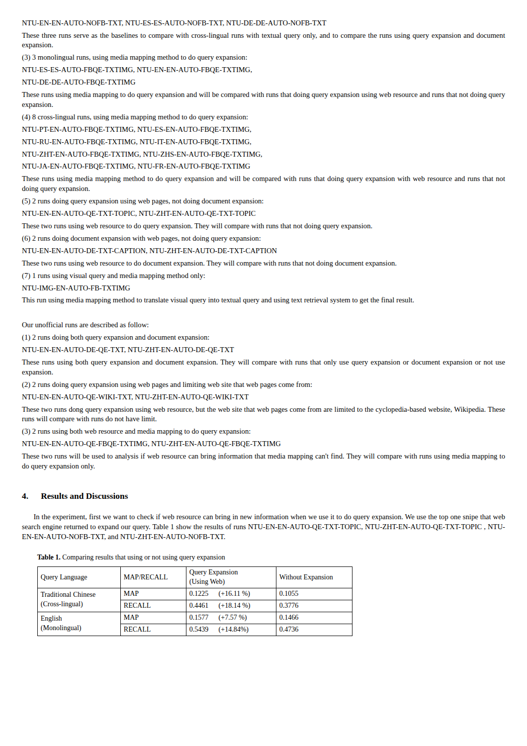NTU-EN-EN-AUTO-NOFB-TXT, NTU-ES-ES-AUTO-NOFB-TXT, NTU-DE-DE-AUTO-NOFB-TXT
These three runs serve as the baselines to compare with cross-lingual runs with textual query only, and to compare the runs using query expansion and document expansion.
(3) 3 monolingual runs, using media mapping method to do query expansion:
NTU-ES-ES-AUTO-FBQE-TXTIMG, NTU-EN-EN-AUTO-FBQE-TXTIMG,
NTU-DE-DE-AUTO-FBQE-TXTIMG
These runs using media mapping to do query expansion and will be compared with runs that doing query expansion using web resource and runs that not doing query expansion.
(4) 8 cross-lingual runs, using media mapping method to do query expansion:
NTU-PT-EN-AUTO-FBQE-TXTIMG, NTU-ES-EN-AUTO-FBQE-TXTIMG,
NTU-RU-EN-AUTO-FBQE-TXTIMG, NTU-IT-EN-AUTO-FBQE-TXTIMG,
NTU-ZHT-EN-AUTO-FBQE-TXTIMG, NTU-ZHS-EN-AUTO-FBQE-TXTIMG,
NTU-JA-EN-AUTO-FBQE-TXTIMG, NTU-FR-EN-AUTO-FBQE-TXTIMG
These runs using media mapping method to do query expansion and will be compared with runs that doing query expansion with web resource and runs that not doing query expansion.
(5) 2 runs doing query expansion using web pages, not doing document expansion:
NTU-EN-EN-AUTO-QE-TXT-TOPIC, NTU-ZHT-EN-AUTO-QE-TXT-TOPIC
These two runs using web resource to do query expansion. They will compare with runs that not doing query expansion.
(6) 2 runs doing document expansion with web pages, not doing query expansion:
NTU-EN-EN-AUTO-DE-TXT-CAPTION, NTU-ZHT-EN-AUTO-DE-TXT-CAPTION
These two runs using web resource to do document expansion. They will compare with runs that not doing document expansion.
(7) 1 runs using visual query and media mapping method only:
NTU-IMG-EN-AUTO-FB-TXTIMG
This run using media mapping method to translate visual query into textual query and using text retrieval system to get the final result.
Our unofficial runs are described as follow:
(1) 2 runs doing both query expansion and document expansion:
NTU-EN-EN-AUTO-DE-QE-TXT, NTU-ZHT-EN-AUTO-DE-QE-TXT
These runs using both query expansion and document expansion. They will compare with runs that only use query expansion or document expansion or not use expansion.
(2) 2 runs doing query expansion using web pages and limiting web site that web pages come from:
NTU-EN-EN-AUTO-QE-WIKI-TXT, NTU-ZHT-EN-AUTO-QE-WIKI-TXT
These two runs dong query expansion using web resource, but the web site that web pages come from are limited to the cyclopedia-based website, Wikipedia. These runs will compare with runs do not have limit.
(3) 2 runs using both web resource and media mapping to do query expansion:
NTU-EN-EN-AUTO-QE-FBQE-TXTIMG, NTU-ZHT-EN-AUTO-QE-FBQE-TXTIMG
These two runs will be used to analysis if web resource can bring information that media mapping can't find. They will compare with runs using media mapping to do query expansion only.
4. Results and Discussions
In the experiment, first we want to check if web resource can bring in new information when we use it to do query expansion. We use the top one snipe that web search engine returned to expand our query. Table 1 show the results of runs NTU-EN-EN-AUTO-QE-TXT-TOPIC, NTU-ZHT-EN-AUTO-QE-TXT-TOPIC , NTU-EN-EN-AUTO-NOFB-TXT, and NTU-ZHT-EN-AUTO-NOFB-TXT.
Table 1. Comparing results that using or not using query expansion
| Query Language | MAP/RECALL | Query Expansion (Using Web) | Without Expansion |
| Traditional Chinese (Cross-lingual) | MAP | 0.1225 (+16.11 %) | 0.1055 |
| RECALL | 0.4461 (+18.14 %) | 0.3776 |
| English (Monolingual) | MAP | 0.1577 (+7.57 %) | 0.1466 |
| RECALL | 0.5439 (+14.84%) | 0.4736 |